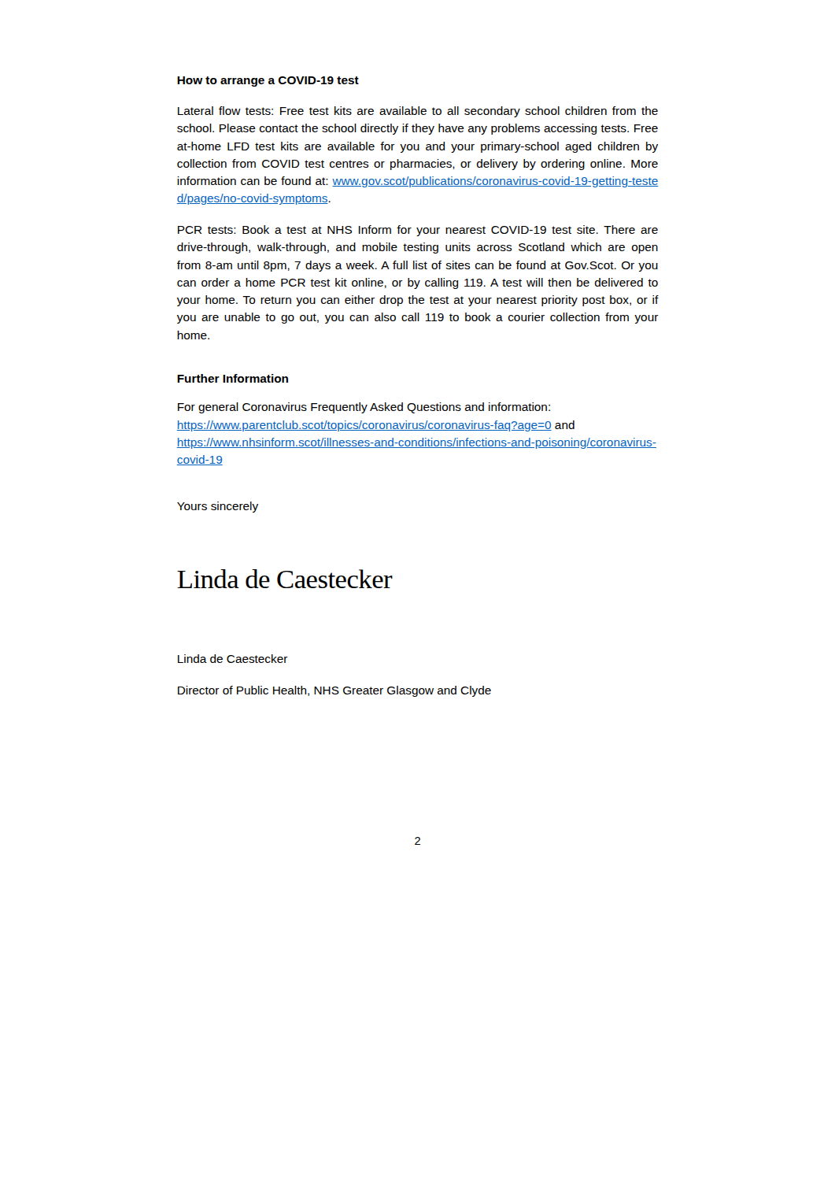How to arrange a COVID-19 test
Lateral flow tests: Free test kits are available to all secondary school children from the school. Please contact the school directly if they have any problems accessing tests. Free at-home LFD test kits are available for you and your primary-school aged children by collection from COVID test centres or pharmacies, or delivery by ordering online. More information can be found at: www.gov.scot/publications/coronavirus-covid-19-getting-tested/pages/no-covid-symptoms.
PCR tests: Book a test at NHS Inform for your nearest COVID-19 test site. There are drive-through, walk-through, and mobile testing units across Scotland which are open from 8-am until 8pm, 7 days a week. A full list of sites can be found at Gov.Scot. Or you can order a home PCR test kit online, or by calling 119. A test will then be delivered to your home. To return you can either drop the test at your nearest priority post box, or if you are unable to go out, you can also call 119 to book a courier collection from your home.
Further Information
For general Coronavirus Frequently Asked Questions and information:
https://www.parentclub.scot/topics/coronavirus/coronavirus-faq?age=0 and
https://www.nhsinform.scot/illnesses-and-conditions/infections-and-poisoning/coronavirus-covid-19
Yours sincerely
Linda de Caestecker
Linda de Caestecker
Director of Public Health, NHS Greater Glasgow and Clyde
2